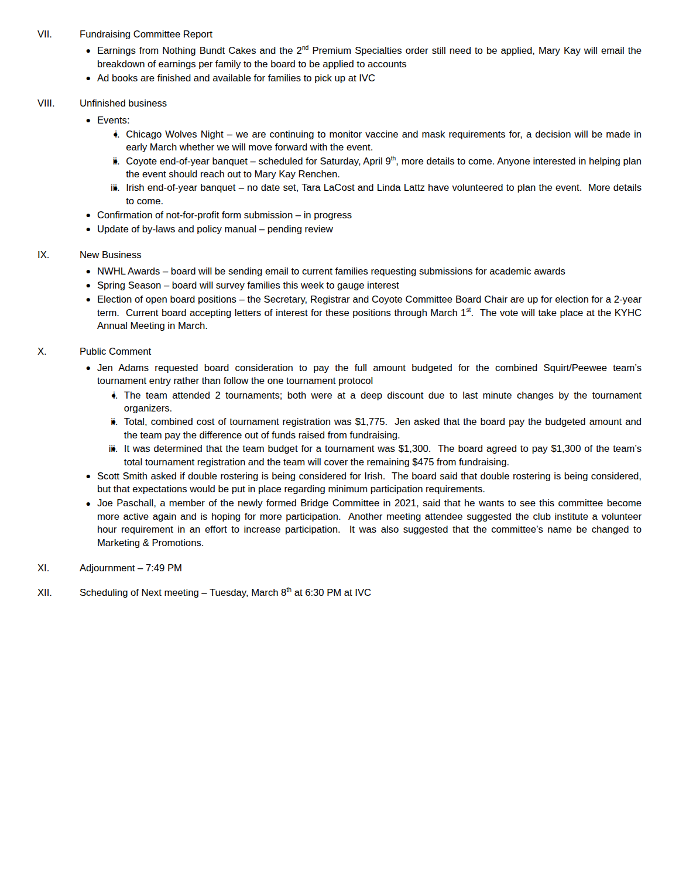VII.
Fundraising Committee Report
Earnings from Nothing Bundt Cakes and the 2nd Premium Specialties order still need to be applied, Mary Kay will email the breakdown of earnings per family to the board to be applied to accounts
Ad books are finished and available for families to pick up at IVC
VIII.
Unfinished business
Events:
Chicago Wolves Night – we are continuing to monitor vaccine and mask requirements for, a decision will be made in early March whether we will move forward with the event.
Coyote end-of-year banquet – scheduled for Saturday, April 9th, more details to come. Anyone interested in helping plan the event should reach out to Mary Kay Renchen.
Irish end-of-year banquet – no date set, Tara LaCost and Linda Lattz have volunteered to plan the event. More details to come.
Confirmation of not-for-profit form submission – in progress
Update of by-laws and policy manual – pending review
IX.
New Business
NWHL Awards – board will be sending email to current families requesting submissions for academic awards
Spring Season – board will survey families this week to gauge interest
Election of open board positions – the Secretary, Registrar and Coyote Committee Board Chair are up for election for a 2-year term. Current board accepting letters of interest for these positions through March 1st. The vote will take place at the KYHC Annual Meeting in March.
X.
Public Comment
Jen Adams requested board consideration to pay the full amount budgeted for the combined Squirt/Peewee team’s tournament entry rather than follow the one tournament protocol
The team attended 2 tournaments; both were at a deep discount due to last minute changes by the tournament organizers.
Total, combined cost of tournament registration was $1,775. Jen asked that the board pay the budgeted amount and the team pay the difference out of funds raised from fundraising.
It was determined that the team budget for a tournament was $1,300. The board agreed to pay $1,300 of the team’s total tournament registration and the team will cover the remaining $475 from fundraising.
Scott Smith asked if double rostering is being considered for Irish. The board said that double rostering is being considered, but that expectations would be put in place regarding minimum participation requirements.
Joe Paschall, a member of the newly formed Bridge Committee in 2021, said that he wants to see this committee become more active again and is hoping for more participation. Another meeting attendee suggested the club institute a volunteer hour requirement in an effort to increase participation. It was also suggested that the committee’s name be changed to Marketing & Promotions.
XI.
Adjournment – 7:49 PM
XII.
Scheduling of Next meeting – Tuesday, March 8th at 6:30 PM at IVC